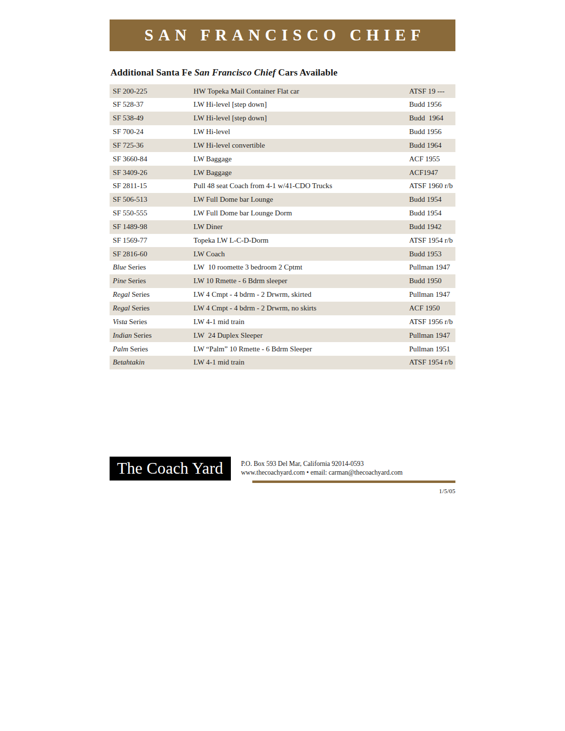SAN FRANCISCO CHIEF
Additional Santa Fe San Francisco Chief Cars Available
| SF 200-225 | HW Topeka Mail Container Flat car | ATSF 19 --- |
| SF 528-37 | LW Hi-level [step down] | Budd 1956 |
| SF 538-49 | LW Hi-level [step down] | Budd 1964 |
| SF 700-24 | LW Hi-level | Budd 1956 |
| SF 725-36 | LW Hi-level convertible | Budd 1964 |
| SF 3660-84 | LW Baggage | ACF 1955 |
| SF 3409-26 | LW Baggage | ACF1947 |
| SF 2811-15 | Pull 48 seat Coach from 4-1 w/41-CDO Trucks | ATSF 1960 r/b |
| SF 506-513 | LW Full Dome bar Lounge | Budd 1954 |
| SF 550-555 | LW Full Dome bar Lounge Dorm | Budd 1954 |
| SF 1489-98 | LW Diner | Budd 1942 |
| SF 1569-77 | Topeka LW L-C-D-Dorm | ATSF 1954 r/b |
| SF 2816-60 | LW Coach | Budd 1953 |
| Blue Series | LW 10 roomette 3 bedroom 2 Cptmt | Pullman 1947 |
| Pine Series | LW 10 Rmette - 6 Bdrm sleeper | Budd 1950 |
| Regal Series | LW 4 Cmpt - 4 bdrm - 2 Drwrm, skirted | Pullman 1947 |
| Regal Series | LW 4 Cmpt - 4 bdrm - 2 Drwrm, no skirts | ACF 1950 |
| Vista Series | LW 4-1 mid train | ATSF 1956 r/b |
| Indian Series | LW 24 Duplex Sleeper | Pullman 1947 |
| Palm Series | LW “Palm” 10 Rmette - 6 Bdrm Sleeper | Pullman 1951 |
| Betahtakin | LW 4-1 mid train | ATSF 1954 r/b |
The Coach Yard
P.O. Box 593 Del Mar, California 92014-0593
www.thecoachyard.com • email: carman@thecoachyard.com
1/5/05